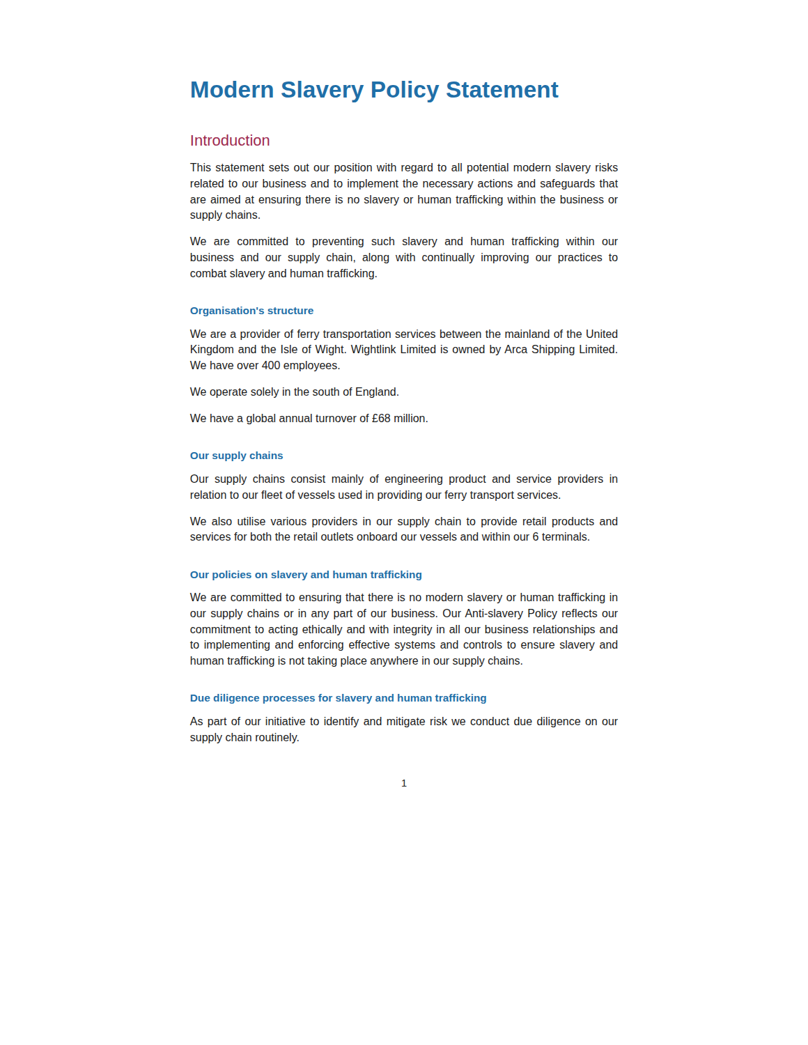Modern Slavery Policy Statement
Introduction
This statement sets out our position with regard to all potential modern slavery risks related to our business and to implement the necessary actions and safeguards that are aimed at ensuring there is no slavery or human trafficking within the business or supply chains.
We are committed to preventing such slavery and human trafficking within our business and our supply chain, along with continually improving our practices to combat slavery and human trafficking.
Organisation's structure
We are a provider of ferry transportation services between the mainland of the United Kingdom and the Isle of Wight. Wightlink Limited is owned by Arca Shipping Limited. We have over 400 employees.
We operate solely in the south of England.
We have a global annual turnover of £68 million.
Our supply chains
Our supply chains consist mainly of engineering product and service providers in relation to our fleet of vessels used in providing our ferry transport services.
We also utilise various providers in our supply chain to provide retail products and services for both the retail outlets onboard our vessels and within our 6 terminals.
Our policies on slavery and human trafficking
We are committed to ensuring that there is no modern slavery or human trafficking in our supply chains or in any part of our business. Our Anti-slavery Policy reflects our commitment to acting ethically and with integrity in all our business relationships and to implementing and enforcing effective systems and controls to ensure slavery and human trafficking is not taking place anywhere in our supply chains.
Due diligence processes for slavery and human trafficking
As part of our initiative to identify and mitigate risk we conduct due diligence on our supply chain routinely.
1